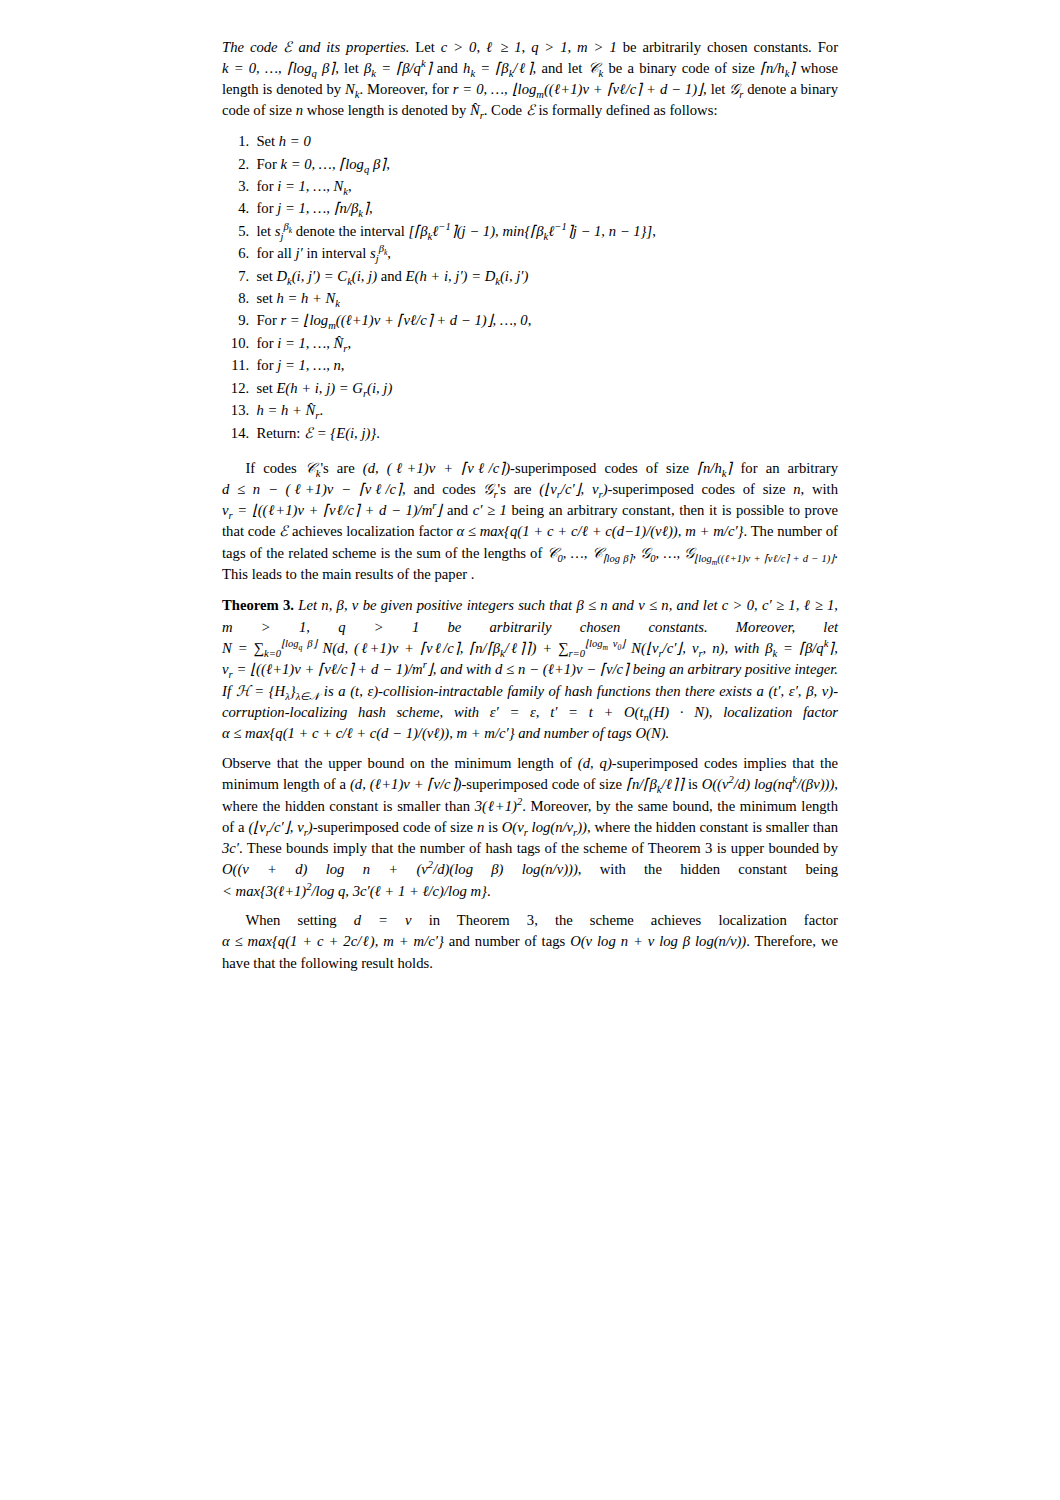The code ℰ and its properties. Let c > 0, ℓ ≥ 1, q > 1, m > 1 be arbitrarily chosen constants. For k = 0, …, ⌈logq β⌉, let βk = ⌈β/qk⌉ and hk = ⌈βk/ℓ⌉, and let 𝒞k be a binary code of size ⌈n/hk⌉ whose length is denoted by Nk. Moreover, for r = 0, …, ⌊logm((ℓ+1)v + ⌈vℓ/c⌉ + d − 1)⌋, let 𝒢r denote a binary code of size n whose length is denoted by N̂r. Code ℰ is formally defined as follows:
| 1. | Set h = 0 |
| 2. | For k = 0, …, ⌈log q β⌉ , |
| 3. | for i = 1, …, N k , |
| 4. | for j = 1, …, ⌈n/β k ⌉ , |
| 5. | let s j β k denote the interval [⌈β k ℓ −1 ⌉(j − 1), min{⌈β k ℓ −1 ⌉j − 1, n − 1}] , |
| 6. | for all j′ in interval s j β k , |
| 7. | set D k (i, j′) = C k (i, j) and E(h + i, j′) = D k (i, j′) |
| 8. | set h = h + N k |
| 9. | For r = ⌊log m ((ℓ+1)v + ⌈vℓ/c⌉ + d − 1)⌋, …, 0 , |
| 10. | for i = 1, …, N̂ r , |
| 11. | for j = 1, …, n , |
| 12. | set E(h + i, j) = G r (i, j) |
| 13. | h = h + N̂ r . |
| 14. | Return: ℰ = {E(i, j)} . |
If codes 𝒞k's are (d, (ℓ+1)v + ⌈vℓ/c⌉)-superimposed codes of size ⌈n/hk⌉ for an arbitrary d ≤ n − (ℓ+1)v − ⌈vℓ/c⌉, and codes 𝒢r's are (⌊vr/c′⌋, vr)-superimposed codes of size n, with vr = ⌊((ℓ+1)v + ⌈vℓ/c⌉ + d − 1)/mr⌋ and c′ ≥ 1 being an arbitrary constant, then it is possible to prove that code ℰ achieves localization factor α ≤ max{q(1 + c + c/ℓ + c(d−1)/(vℓ)), m + m/c′}. The number of tags of the related scheme is the sum of the lengths of 𝒞0, …, 𝒞⌈log β⌉, 𝒢0, …, 𝒢⌊logm((ℓ+1)v + ⌈vℓ/c⌉ + d − 1)⌋. This leads to the main results of the paper .
Theorem 3. Let n, β, v be given positive integers such that β ≤ n and v ≤ n, and let c > 0, c′ ≥ 1, ℓ ≥ 1, m > 1, q > 1 be arbitrarily chosen constants. Moreover, let N = ∑k=0⌊logq β⌋ N(d, (ℓ+1)v + ⌈vℓ/c⌉, ⌈n/⌈βk/ℓ⌉⌉) + ∑r=0⌊logm v0⌋ N(⌊vr/c′⌋, vr, n), with βk = ⌈β/qk⌉, vr = ⌊((ℓ+1)v + ⌈vℓ/c⌉ + d − 1)/mr⌋, and with d ≤ n − (ℓ+1)v − ⌈v/c⌉ being an arbitrary positive integer. If ℋ = {Hλ}λ∈𝒩 is a (t, ε)-collision-intractable family of hash functions then there exists a (t′, ε′, β, v)-corruption-localizing hash scheme, with ε′ = ε, t′ = t + O(tn(H) · N), localization factor α ≤ max{q(1 + c + c/ℓ + c(d − 1)/(vℓ)), m + m/c′} and number of tags O(N).
Observe that the upper bound on the minimum length of (d, q)-superimposed codes implies that the minimum length of a (d, (ℓ+1)v + ⌈v/c⌉)-superimposed code of size ⌈n/⌈βk/ℓ⌉⌉ is O((v2/d) log(nqk/(βv))), where the hidden constant is smaller than 3(ℓ+1)2. Moreover, by the same bound, the minimum length of a (⌊vr/c′⌋, vr)-superimposed code of size n is O(vr log(n/vr)), where the hidden constant is smaller than 3c′. These bounds imply that the number of hash tags of the scheme of Theorem 3 is upper bounded by O((v + d) log n + (v2/d)(log β) log(n/v))), with the hidden constant being < max{3(ℓ+1)2/log q, 3c′(ℓ + 1 + ℓ/c)/log m}.
When setting d = v in Theorem 3, the scheme achieves localization factor α ≤ max{q(1 + c + 2c/ℓ), m + m/c′} and number of tags O(v log n + v log β log(n/v)). Therefore, we have that the following result holds.